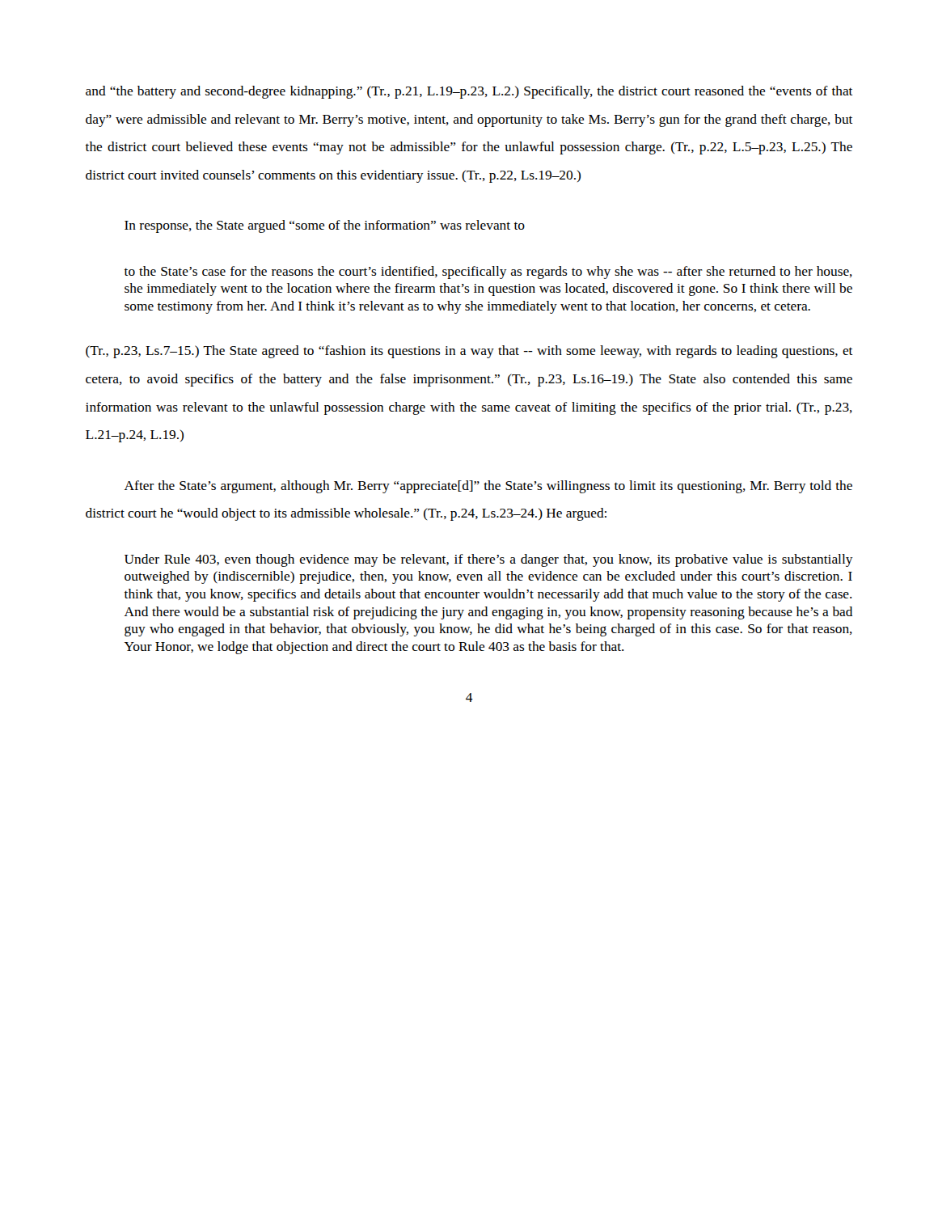and “the battery and second-degree kidnapping.” (Tr., p.21, L.19–p.23, L.2.) Specifically, the district court reasoned the “events of that day” were admissible and relevant to Mr. Berry’s motive, intent, and opportunity to take Ms. Berry’s gun for the grand theft charge, but the district court believed these events “may not be admissible” for the unlawful possession charge. (Tr., p.22, L.5–p.23, L.25.) The district court invited counsels’ comments on this evidentiary issue. (Tr., p.22, Ls.19–20.)
In response, the State argued “some of the information” was relevant to
to the State’s case for the reasons the court’s identified, specifically as regards to why she was -- after she returned to her house, she immediately went to the location where the firearm that’s in question was located, discovered it gone. So I think there will be some testimony from her. And I think it’s relevant as to why she immediately went to that location, her concerns, et cetera.
(Tr., p.23, Ls.7–15.) The State agreed to “fashion its questions in a way that -- with some leeway, with regards to leading questions, et cetera, to avoid specifics of the battery and the false imprisonment.” (Tr., p.23, Ls.16–19.) The State also contended this same information was relevant to the unlawful possession charge with the same caveat of limiting the specifics of the prior trial. (Tr., p.23, L.21–p.24, L.19.)
After the State’s argument, although Mr. Berry “appreciate[d]” the State’s willingness to limit its questioning, Mr. Berry told the district court he “would object to its admissible wholesale.” (Tr., p.24, Ls.23–24.) He argued:
Under Rule 403, even though evidence may be relevant, if there’s a danger that, you know, its probative value is substantially outweighed by (indiscernible) prejudice, then, you know, even all the evidence can be excluded under this court’s discretion. I think that, you know, specifics and details about that encounter wouldn’t necessarily add that much value to the story of the case. And there would be a substantial risk of prejudicing the jury and engaging in, you know, propensity reasoning because he’s a bad guy who engaged in that behavior, that obviously, you know, he did what he’s being charged of in this case. So for that reason, Your Honor, we lodge that objection and direct the court to Rule 403 as the basis for that.
4